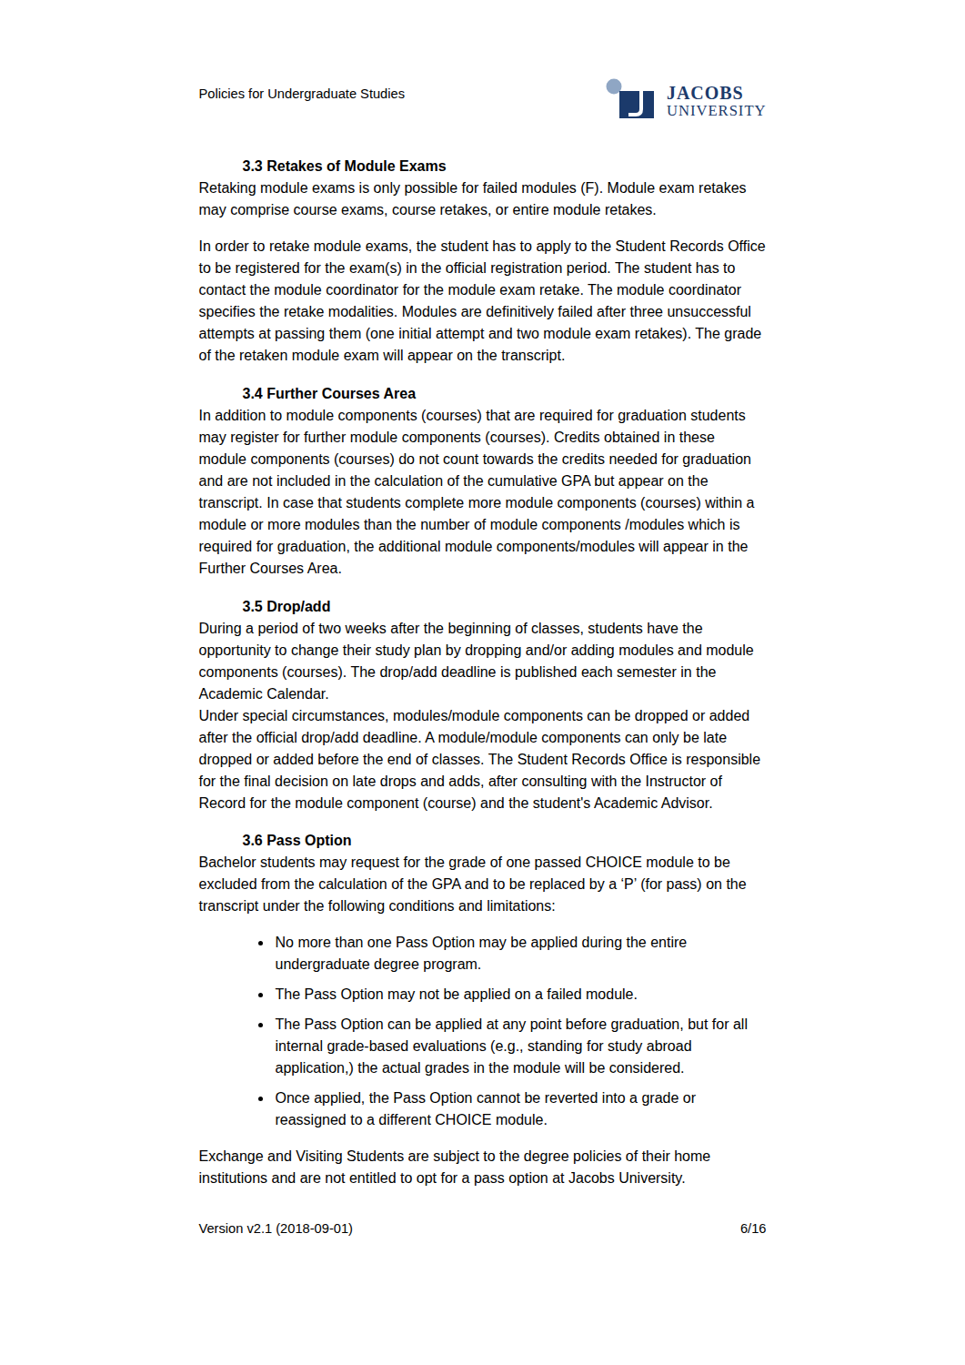Policies for Undergraduate Studies
JACOBS UNIVERSITY
3.3 Retakes of Module Exams
Retaking module exams is only possible for failed modules (F). Module exam retakes may comprise course exams, course retakes, or entire module retakes.
In order to retake module exams, the student has to apply to the Student Records Office to be registered for the exam(s) in the official registration period. The student has to contact the module coordinator for the module exam retake. The module coordinator specifies the retake modalities. Modules are definitively failed after three unsuccessful attempts at passing them (one initial attempt and two module exam retakes). The grade of the retaken module exam will appear on the transcript.
3.4 Further Courses Area
In addition to module components (courses) that are required for graduation students may register for further module components (courses). Credits obtained in these module components (courses) do not count towards the credits needed for graduation and are not included in the calculation of the cumulative GPA but appear on the transcript. In case that students complete more module components (courses) within a module or more modules than the number of module components /modules which is required for graduation, the additional module components/modules will appear in the Further Courses Area.
3.5 Drop/add
During a period of two weeks after the beginning of classes, students have the opportunity to change their study plan by dropping and/or adding modules and module components (courses). The drop/add deadline is published each semester in the Academic Calendar.
Under special circumstances, modules/module components can be dropped or added after the official drop/add deadline. A module/module components can only be late dropped or added before the end of classes. The Student Records Office is responsible for the final decision on late drops and adds, after consulting with the Instructor of Record for the module component (course) and the student's Academic Advisor.
3.6 Pass Option
Bachelor students may request for the grade of one passed CHOICE module to be excluded from the calculation of the GPA and to be replaced by a ‘P’ (for pass) on the transcript under the following conditions and limitations:
No more than one Pass Option may be applied during the entire undergraduate degree program.
The Pass Option may not be applied on a failed module.
The Pass Option can be applied at any point before graduation, but for all internal grade-based evaluations (e.g., standing for study abroad application,) the actual grades in the module will be considered.
Once applied, the Pass Option cannot be reverted into a grade or reassigned to a different CHOICE module.
Exchange and Visiting Students are subject to the degree policies of their home institutions and are not entitled to opt for a pass option at Jacobs University.
Version v2.1 (2018-09-01) 6/16